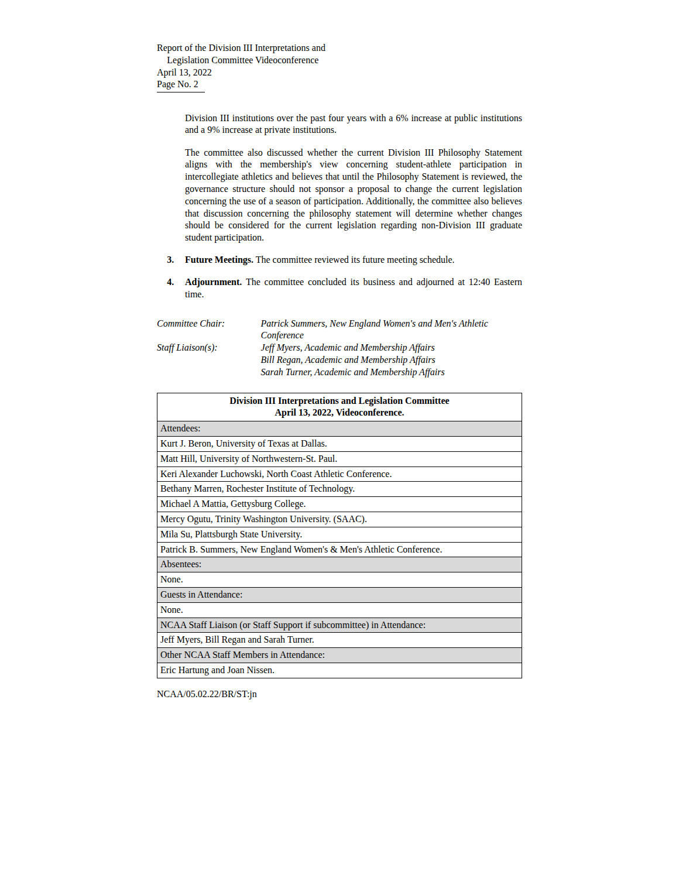Report of the Division III Interpretations and
Legislation Committee Videoconference
April 13, 2022
Page No. 2
Division III institutions over the past four years with a 6% increase at public institutions and a 9% increase at private institutions.
The committee also discussed whether the current Division III Philosophy Statement aligns with the membership's view concerning student-athlete participation in intercollegiate athletics and believes that until the Philosophy Statement is reviewed, the governance structure should not sponsor a proposal to change the current legislation concerning the use of a season of participation. Additionally, the committee also believes that discussion concerning the philosophy statement will determine whether changes should be considered for the current legislation regarding non-Division III graduate student participation.
3. Future Meetings. The committee reviewed its future meeting schedule.
4. Adjournment. The committee concluded its business and adjourned at 12:40 Eastern time.
| Committee Chair: | Patrick Summers, New England Women's and Men's Athletic Conference |
| Staff Liaison(s): | Jeff Myers, Academic and Membership Affairs |
| | Bill Regan, Academic and Membership Affairs |
| | Sarah Turner, Academic and Membership Affairs |
| Division III Interpretations and Legislation Committee April 13, 2022, Videoconference. |
| Attendees: |
| Kurt J. Beron, University of Texas at Dallas. |
| Matt Hill, University of Northwestern-St. Paul. |
| Keri Alexander Luchowski, North Coast Athletic Conference. |
| Bethany Marren, Rochester Institute of Technology. |
| Michael A Mattia, Gettysburg College. |
| Mercy Ogutu, Trinity Washington University. (SAAC). |
| Mila Su, Plattsburgh State University. |
| Patrick B. Summers, New England Women's & Men's Athletic Conference. |
| Absentees: |
| None. |
| Guests in Attendance: |
| None. |
| NCAA Staff Liaison (or Staff Support if subcommittee) in Attendance: |
| Jeff Myers, Bill Regan and Sarah Turner. |
| Other NCAA Staff Members in Attendance: |
| Eric Hartung and Joan Nissen. |
NCAA/05.02.22/BR/ST:jn